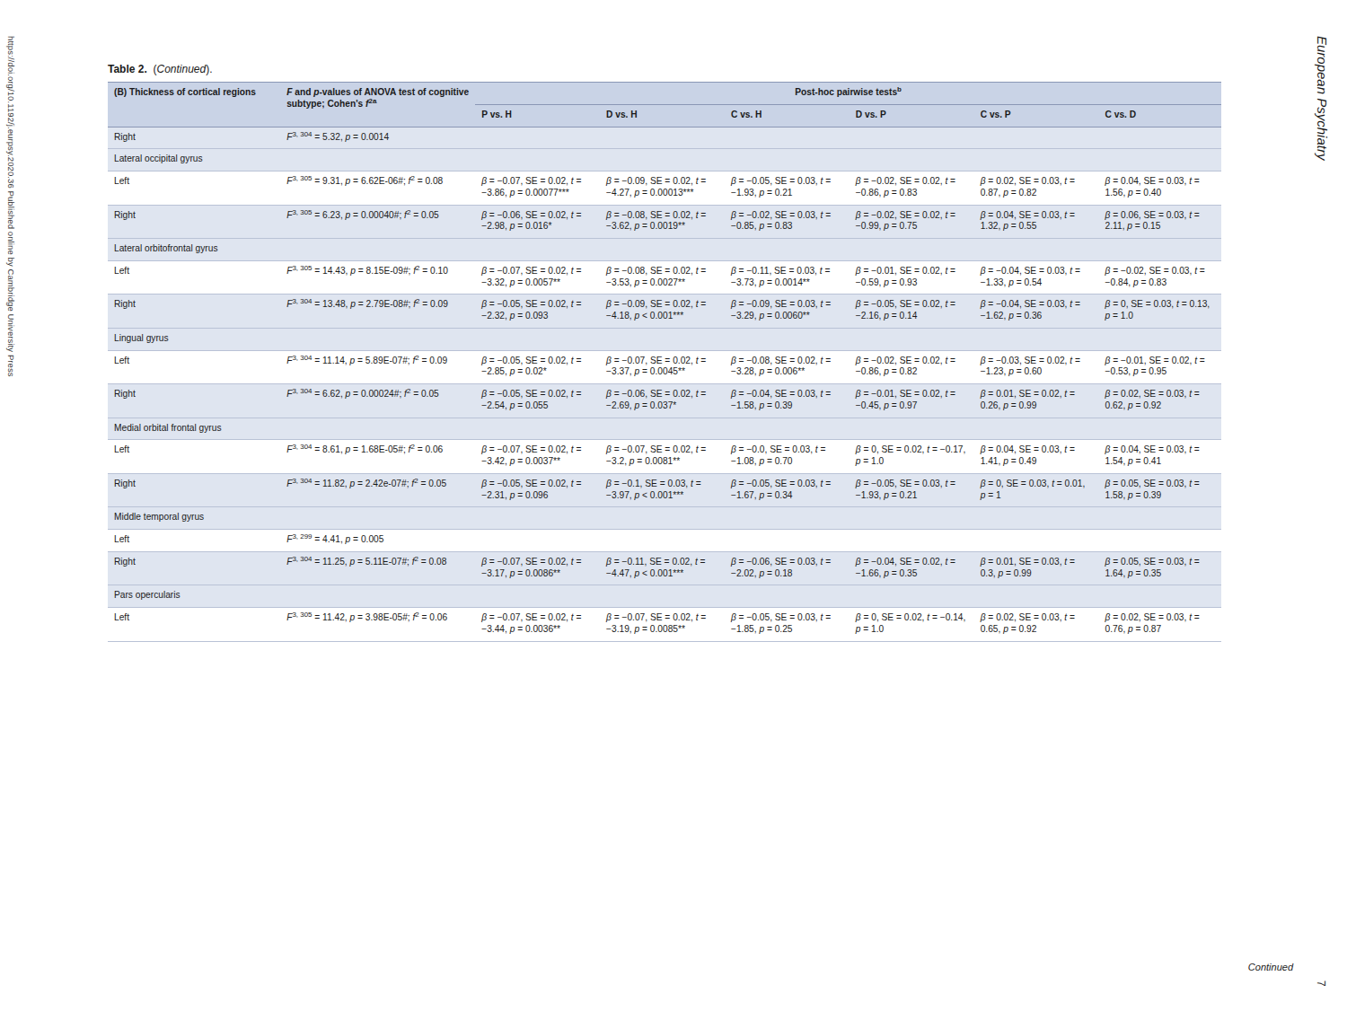https://doi.org/10.1192/j.eurpsy.2020.36 Published online by Cambridge University Press
European Psychiatry
Table 2. (Continued).
| (B) Thickness of cortical regions | F and p -values of ANOVA test of cognitive subtype; Cohen's f 2a | Post-hoc pairwise tests b |
| --- | --- | --- |
| P vs. H | D vs. H | C vs. H | D vs. P | C vs. P | C vs. D |
| Right | F 3, 304 = 5.32, p = 0.0014 | | | | | | |
| Lateral occipital gyrus |
| Left | F 3, 305 = 9.31, p = 6.62E-06#; f 2 = 0.08 | β = −0.07, SE = 0.02, t = −3.86, p = 0.00077*** | β = −0.09, SE = 0.02, t = −4.27, p = 0.00013*** | β = −0.05, SE = 0.03, t = −1.93, p = 0.21 | β = −0.02, SE = 0.02, t = −0.86, p = 0.83 | β = 0.02, SE = 0.03, t = 0.87, p = 0.82 | β = 0.04, SE = 0.03, t = 1.56, p = 0.40 |
| Right | F 3, 305 = 6.23, p = 0.00040#; f 2 = 0.05 | β = −0.06, SE = 0.02, t = −2.98, p = 0.016* | β = −0.08, SE = 0.02, t = −3.62, p = 0.0019** | β = −0.02, SE = 0.03, t = −0.85, p = 0.83 | β = −0.02, SE = 0.02, t = −0.99, p = 0.75 | β = 0.04, SE = 0.03, t = 1.32, p = 0.55 | β = 0.06, SE = 0.03, t = 2.11, p = 0.15 |
| Lateral orbitofrontal gyrus |
| Left | F 3, 305 = 14.43, p = 8.15E-09#; f 2 = 0.10 | β = −0.07, SE = 0.02, t = −3.32, p = 0.0057** | β = −0.08, SE = 0.02, t = −3.53, p = 0.0027** | β = −0.11, SE = 0.03, t = −3.73, p = 0.0014** | β = −0.01, SE = 0.02, t = −0.59, p = 0.93 | β = −0.04, SE = 0.03, t = −1.33, p = 0.54 | β = −0.02, SE = 0.03, t = −0.84, p = 0.83 |
| Right | F 3, 304 = 13.48, p = 2.79E-08#; f 2 = 0.09 | β = −0.05, SE = 0.02, t = −2.32, p = 0.093 | β = −0.09, SE = 0.02, t = −4.18, p < 0.001*** | β = −0.09, SE = 0.03, t = −3.29, p = 0.0060** | β = −0.05, SE = 0.02, t = −2.16, p = 0.14 | β = −0.04, SE = 0.03, t = −1.62, p = 0.36 | β = 0, SE = 0.03, t = 0.13, p = 1.0 |
| Lingual gyrus |
| Left | F 3, 304 = 11.14, p = 5.89E-07#; f 2 = 0.09 | β = −0.05, SE = 0.02, t = −2.85, p = 0.02* | β = −0.07, SE = 0.02, t = −3.37, p = 0.0045** | β = −0.08, SE = 0.02, t = −3.28, p = 0.006** | β = −0.02, SE = 0.02, t = −0.86, p = 0.82 | β = −0.03, SE = 0.02, t = −1.23, p = 0.60 | β = −0.01, SE = 0.02, t = −0.53, p = 0.95 |
| Right | F 3, 304 = 6.62, p = 0.00024#; f 2 = 0.05 | β = −0.05, SE = 0.02, t = −2.54, p = 0.055 | β = −0.06, SE = 0.02, t = −2.69, p = 0.037* | β = −0.04, SE = 0.03, t = −1.58, p = 0.39 | β = −0.01, SE = 0.02, t = −0.45, p = 0.97 | β = 0.01, SE = 0.02, t = 0.26, p = 0.99 | β = 0.02, SE = 0.03, t = 0.62, p = 0.92 |
| Medial orbital frontal gyrus |
| Left | F 3, 304 = 8.61, p = 1.68E-05#; f 2 = 0.06 | β = −0.07, SE = 0.02, t = −3.42, p = 0.0037** | β = −0.07, SE = 0.02, t = −3.2, p = 0.0081** | β = −0.0, SE = 0.03, t = −1.08, p = 0.70 | β = 0, SE = 0.02, t = −0.17, p = 1.0 | β = 0.04, SE = 0.03, t = 1.41, p = 0.49 | β = 0.04, SE = 0.03, t = 1.54, p = 0.41 |
| Right | F 3, 304 = 11.82, p = 2.42e-07#; f 2 = 0.05 | β = −0.05, SE = 0.02, t = −2.31, p = 0.096 | β = −0.1, SE = 0.03, t = −3.97, p < 0.001*** | β = −0.05, SE = 0.03, t = −1.67, p = 0.34 | β = −0.05, SE = 0.03, t = −1.93, p = 0.21 | β = 0, SE = 0.03, t = 0.01, p = 1 | β = 0.05, SE = 0.03, t = 1.58, p = 0.39 |
| Middle temporal gyrus |
| Left | F 3, 299 = 4.41, p = 0.005 | | | | | | |
| Right | F 3, 304 = 11.25, p = 5.11E-07#; f 2 = 0.08 | β = −0.07, SE = 0.02, t = −3.17, p = 0.0086** | β = −0.11, SE = 0.02, t = −4.47, p < 0.001*** | β = −0.06, SE = 0.03, t = −2.02, p = 0.18 | β = −0.04, SE = 0.02, t = −1.66, p = 0.35 | β = 0.01, SE = 0.03, t = 0.3, p = 0.99 | β = 0.05, SE = 0.03, t = 1.64, p = 0.35 |
| Pars opercularis |
| Left | F 3, 305 = 11.42, p = 3.98E-05#; f 2 = 0.06 | β = −0.07, SE = 0.02, t = −3.44, p = 0.0036** | β = −0.07, SE = 0.02, t = −3.19, p = 0.0085** | β = −0.05, SE = 0.03, t = −1.85, p = 0.25 | β = 0, SE = 0.02, t = −0.14, p = 1.0 | β = 0.02, SE = 0.03, t = 0.65, p = 0.92 | β = 0.02, SE = 0.03, t = 0.76, p = 0.87 |
Continued
7